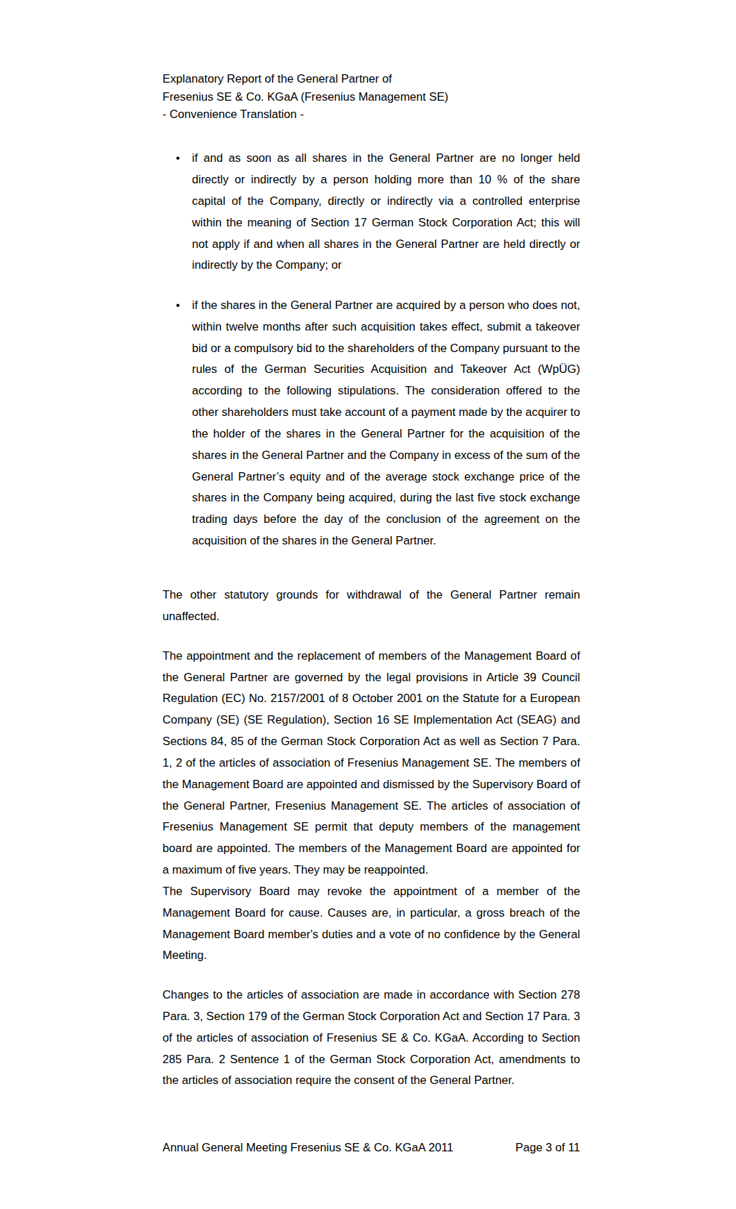Explanatory Report of the General Partner of
Fresenius SE & Co. KGaA (Fresenius Management SE)
- Convenience Translation -
if and as soon as all shares in the General Partner are no longer held directly or indirectly by a person holding more than 10 % of the share capital of the Company, directly or indirectly via a controlled enterprise within the meaning of Section 17 German Stock Corporation Act; this will not apply if and when all shares in the General Partner are held directly or indirectly by the Company; or
if the shares in the General Partner are acquired by a person who does not, within twelve months after such acquisition takes effect, submit a takeover bid or a compulsory bid to the shareholders of the Company pursuant to the rules of the German Securities Acquisition and Takeover Act (WpÜG) according to the following stipulations. The consideration offered to the other shareholders must take account of a payment made by the acquirer to the holder of the shares in the General Partner for the acquisition of the shares in the General Partner and the Company in excess of the sum of the General Partner’s equity and of the average stock exchange price of the shares in the Company being acquired, during the last five stock exchange trading days before the day of the conclusion of the agreement on the acquisition of the shares in the General Partner.
The other statutory grounds for withdrawal of the General Partner remain unaffected.
The appointment and the replacement of members of the Management Board of the General Partner are governed by the legal provisions in Article 39 Council Regulation (EC) No. 2157/2001 of 8 October 2001 on the Statute for a European Company (SE) (SE Regulation), Section 16 SE Implementation Act (SEAG) and Sections 84, 85 of the German Stock Corporation Act as well as Section 7 Para. 1, 2 of the articles of association of Fresenius Management SE. The members of the Management Board are appointed and dismissed by the Supervisory Board of the General Partner, Fresenius Management SE. The articles of association of Fresenius Management SE permit that deputy members of the management board are appointed. The members of the Management Board are appointed for a maximum of five years. They may be reappointed.
The Supervisory Board may revoke the appointment of a member of the Management Board for cause. Causes are, in particular, a gross breach of the Management Board member's duties and a vote of no confidence by the General Meeting.
Changes to the articles of association are made in accordance with Section 278 Para. 3, Section 179 of the German Stock Corporation Act and Section 17 Para. 3 of the articles of association of Fresenius SE & Co. KGaA. According to Section 285 Para. 2 Sentence 1 of the German Stock Corporation Act, amendments to the articles of association require the consent of the General Partner.
Annual General Meeting Fresenius SE & Co. KGaA 2011 Page 3 of 11